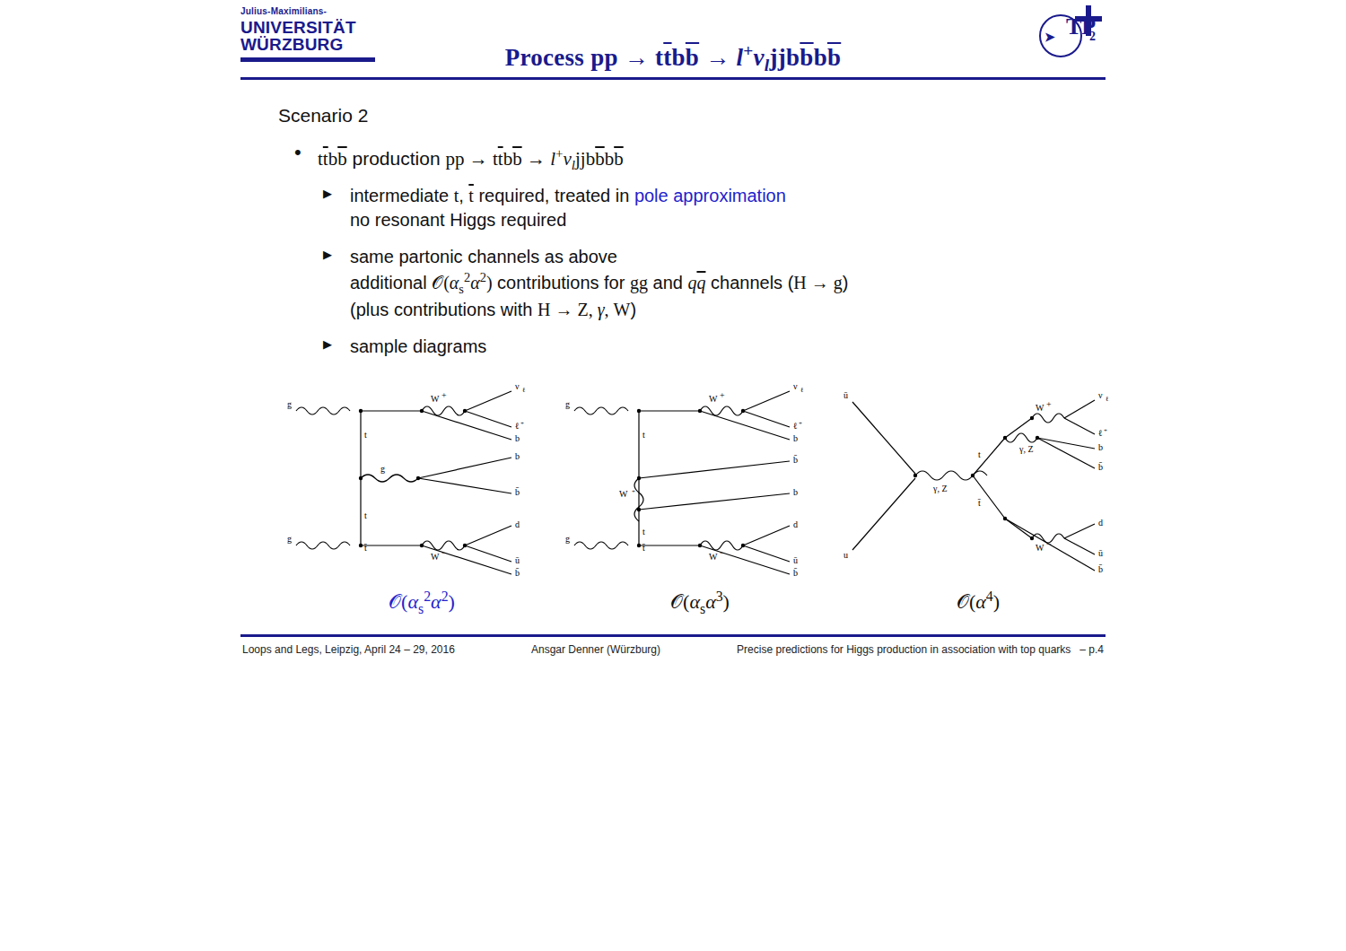Julius-Maximilians- UNIVERSITÄT WÜRZBURG
Process pp → ttbb → l+νljjbbbb
➤
TP
2
Scenario 2
ttbb production pp → ttbb → l+νljjbbbb
intermediate t, t required, treated in pole approximation
no resonant Higgs required
same partonic channels as above
additional 𝒪(αs2α2) contributions for gg and qq channels (H → g)
(plus contributions with H → Z, γ, W)
sample diagrams
g g t t g W + W − ν ℓ ℓ + b b b̄ d ū b̄ t̄
𝒪(αs2α2)
g g t t W + W + W − ν ℓ ℓ + b b̄ b d ū b̄ t̄
𝒪(αsα3)
ū u γ, Z t t̄ γ, Z W + W − ν ℓ ℓ + b b̄ d ū b̄
𝒪(α4)
Loops and Legs, Leipzig, April 24 – 29, 2016
Ansgar Denner (Würzburg)
Precise predictions for Higgs production in association with top quarks – p.4